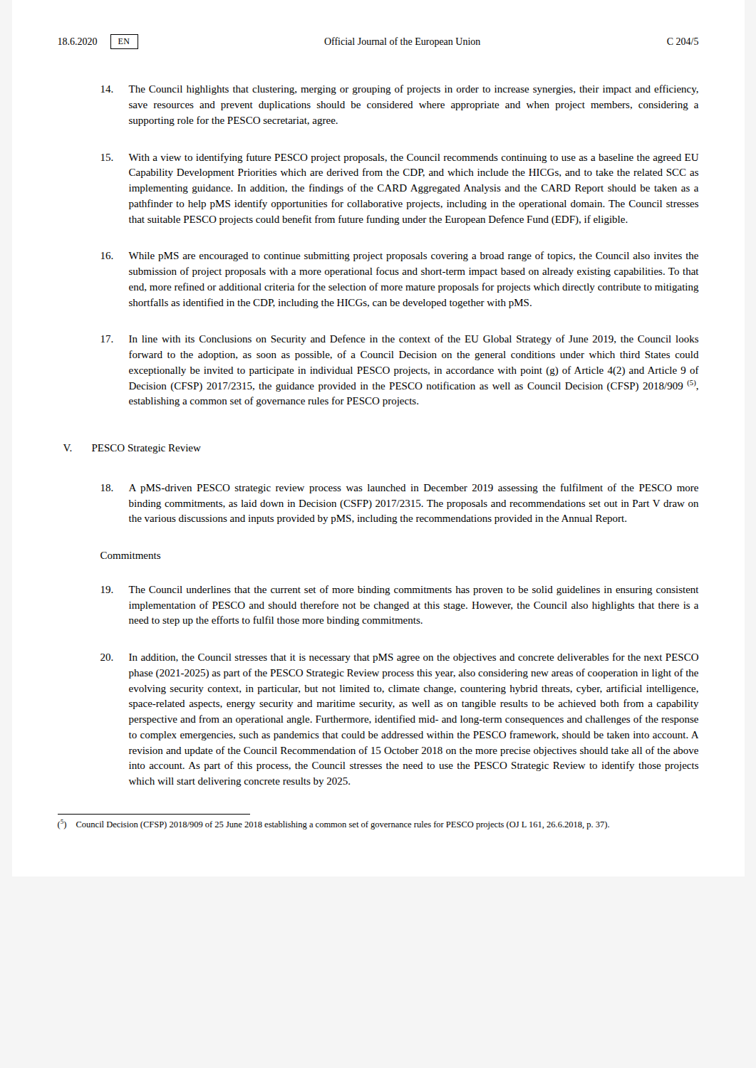18.6.2020 EN Official Journal of the European Union C 204/5
14. The Council highlights that clustering, merging or grouping of projects in order to increase synergies, their impact and efficiency, save resources and prevent duplications should be considered where appropriate and when project members, considering a supporting role for the PESCO secretariat, agree.
15. With a view to identifying future PESCO project proposals, the Council recommends continuing to use as a baseline the agreed EU Capability Development Priorities which are derived from the CDP, and which include the HICGs, and to take the related SCC as implementing guidance. In addition, the findings of the CARD Aggregated Analysis and the CARD Report should be taken as a pathfinder to help pMS identify opportunities for collaborative projects, including in the operational domain. The Council stresses that suitable PESCO projects could benefit from future funding under the European Defence Fund (EDF), if eligible.
16. While pMS are encouraged to continue submitting project proposals covering a broad range of topics, the Council also invites the submission of project proposals with a more operational focus and short-term impact based on already existing capabilities. To that end, more refined or additional criteria for the selection of more mature proposals for projects which directly contribute to mitigating shortfalls as identified in the CDP, including the HICGs, can be developed together with pMS.
17. In line with its Conclusions on Security and Defence in the context of the EU Global Strategy of June 2019, the Council looks forward to the adoption, as soon as possible, of a Council Decision on the general conditions under which third States could exceptionally be invited to participate in individual PESCO projects, in accordance with point (g) of Article 4(2) and Article 9 of Decision (CFSP) 2017/2315, the guidance provided in the PESCO notification as well as Council Decision (CFSP) 2018/909 (5), establishing a common set of governance rules for PESCO projects.
V. PESCO Strategic Review
18. A pMS-driven PESCO strategic review process was launched in December 2019 assessing the fulfilment of the PESCO more binding commitments, as laid down in Decision (CSFP) 2017/2315. The proposals and recommendations set out in Part V draw on the various discussions and inputs provided by pMS, including the recommendations provided in the Annual Report.
Commitments
19. The Council underlines that the current set of more binding commitments has proven to be solid guidelines in ensuring consistent implementation of PESCO and should therefore not be changed at this stage. However, the Council also highlights that there is a need to step up the efforts to fulfil those more binding commitments.
20. In addition, the Council stresses that it is necessary that pMS agree on the objectives and concrete deliverables for the next PESCO phase (2021-2025) as part of the PESCO Strategic Review process this year, also considering new areas of cooperation in light of the evolving security context, in particular, but not limited to, climate change, countering hybrid threats, cyber, artificial intelligence, space-related aspects, energy security and maritime security, as well as on tangible results to be achieved both from a capability perspective and from an operational angle. Furthermore, identified mid- and long-term consequences and challenges of the response to complex emergencies, such as pandemics that could be addressed within the PESCO framework, should be taken into account. A revision and update of the Council Recommendation of 15 October 2018 on the more precise objectives should take all of the above into account. As part of this process, the Council stresses the need to use the PESCO Strategic Review to identify those projects which will start delivering concrete results by 2025.
(5) Council Decision (CFSP) 2018/909 of 25 June 2018 establishing a common set of governance rules for PESCO projects (OJ L 161, 26.6.2018, p. 37).